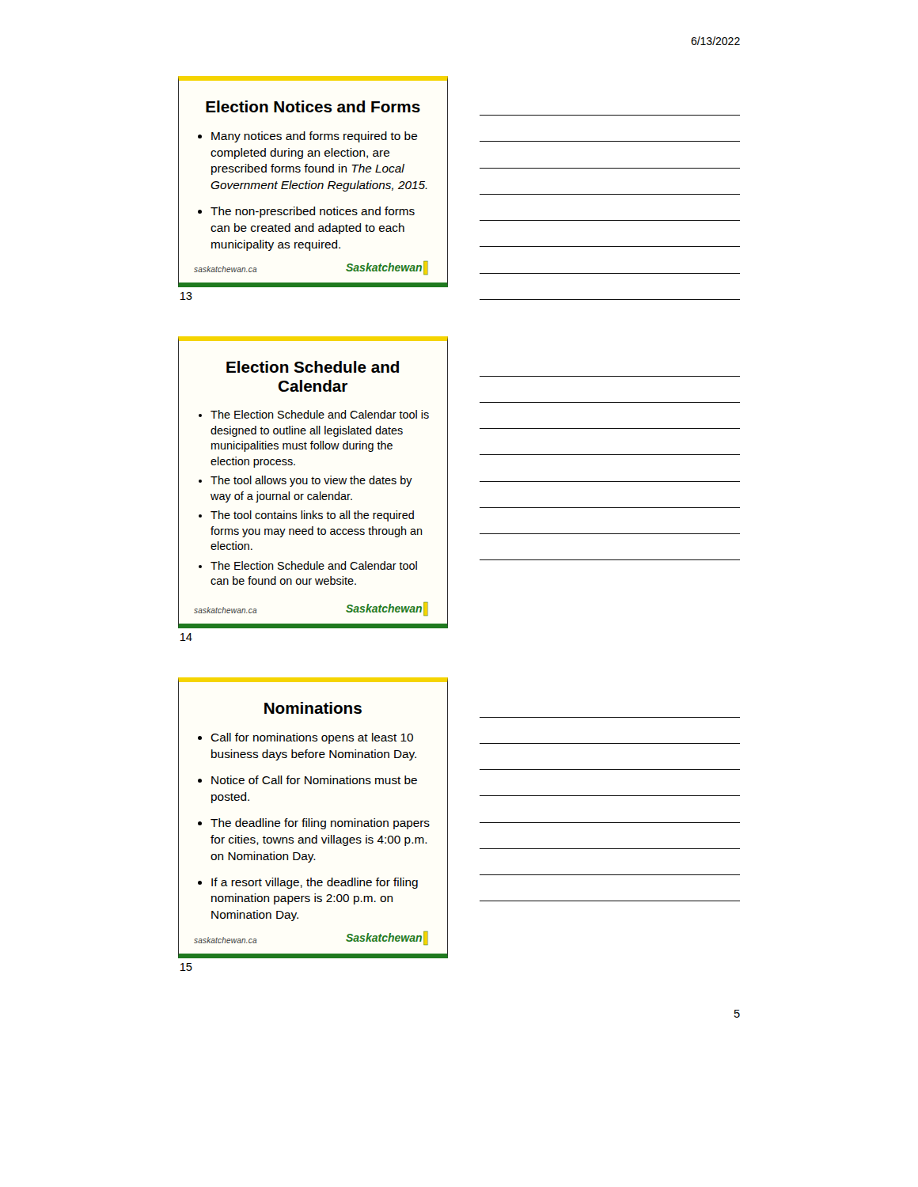6/13/2022
Election Notices and Forms
Many notices and forms required to be completed during an election, are prescribed forms found in The Local Government Election Regulations, 2015.
The non-prescribed notices and forms can be created and adapted to each municipality as required.
saskatchewan.ca Saskatchewan▌
13
Election Schedule and Calendar
The Election Schedule and Calendar tool is designed to outline all legislated dates municipalities must follow during the election process.
The tool allows you to view the dates by way of a journal or calendar.
The tool contains links to all the required forms you may need to access through an election.
The Election Schedule and Calendar tool can be found on our website.
saskatchewan.ca Saskatchewan▌
14
Nominations
Call for nominations opens at least 10 business days before Nomination Day.
Notice of Call for Nominations must be posted.
The deadline for filing nomination papers for cities, towns and villages is 4:00 p.m. on Nomination Day.
If a resort village, the deadline for filing nomination papers is 2:00 p.m. on Nomination Day.
saskatchewan.ca Saskatchewan▌
15
5